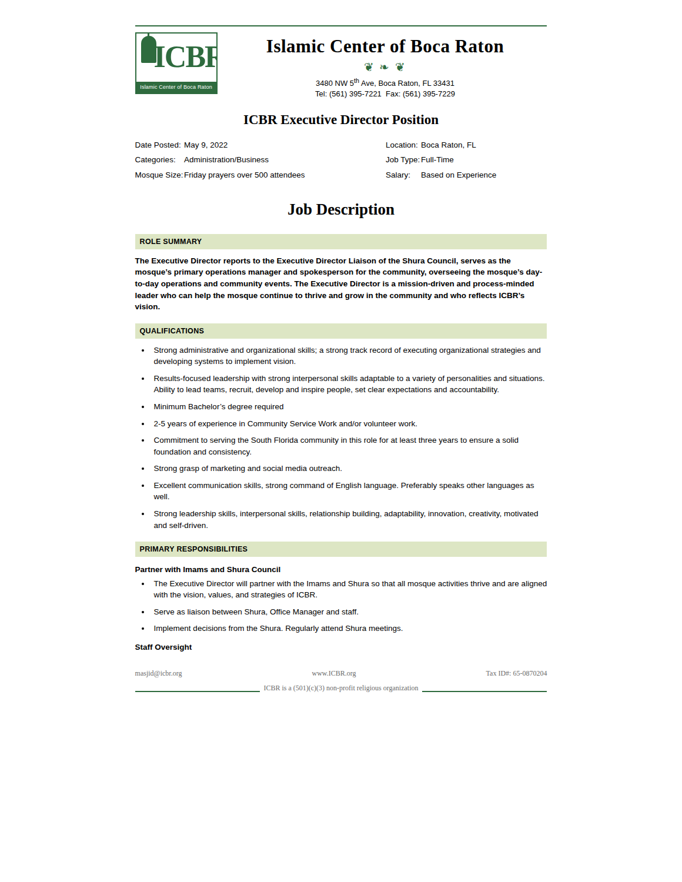ICBR
Islamic Center of Boca Raton
Islamic Center of Boca Raton
❦ ❧ ❦
3480 NW 5th Ave, Boca Raton, FL 33431
Tel: (561) 395-7221 Fax: (561) 395-7229
ICBR Executive Director Position
| Date Posted: | May 9, 2022 | Location: | Boca Raton, FL |
| Categories: | Administration/Business | Job Type: | Full-Time |
| Mosque Size: | Friday prayers over 500 attendees | Salary: | Based on Experience |
Job Description
ROLE SUMMARY
The Executive Director reports to the Executive Director Liaison of the Shura Council, serves as the mosque’s primary operations manager and spokesperson for the community, overseeing the mosque’s day-to-day operations and community events. The Executive Director is a mission-driven and process-minded leader who can help the mosque continue to thrive and grow in the community and who reflects ICBR’s vision.
QUALIFICATIONS
Strong administrative and organizational skills; a strong track record of executing organizational strategies and developing systems to implement vision.
Results-focused leadership with strong interpersonal skills adaptable to a variety of personalities and situations. Ability to lead teams, recruit, develop and inspire people, set clear expectations and accountability.
Minimum Bachelor’s degree required
2-5 years of experience in Community Service Work and/or volunteer work.
Commitment to serving the South Florida community in this role for at least three years to ensure a solid foundation and consistency.
Strong grasp of marketing and social media outreach.
Excellent communication skills, strong command of English language. Preferably speaks other languages as well.
Strong leadership skills, interpersonal skills, relationship building, adaptability, innovation, creativity, motivated and self-driven.
PRIMARY RESPONSIBILITIES
Partner with Imams and Shura Council
The Executive Director will partner with the Imams and Shura so that all mosque activities thrive and are aligned with the vision, values, and strategies of ICBR.
Serve as liaison between Shura, Office Manager and staff.
Implement decisions from the Shura. Regularly attend Shura meetings.
Staff Oversight
masjid@icbr.org
www.ICBR.org
Tax ID#: 65-0870204
ICBR is a (501)(c)(3) non-profit religious organization